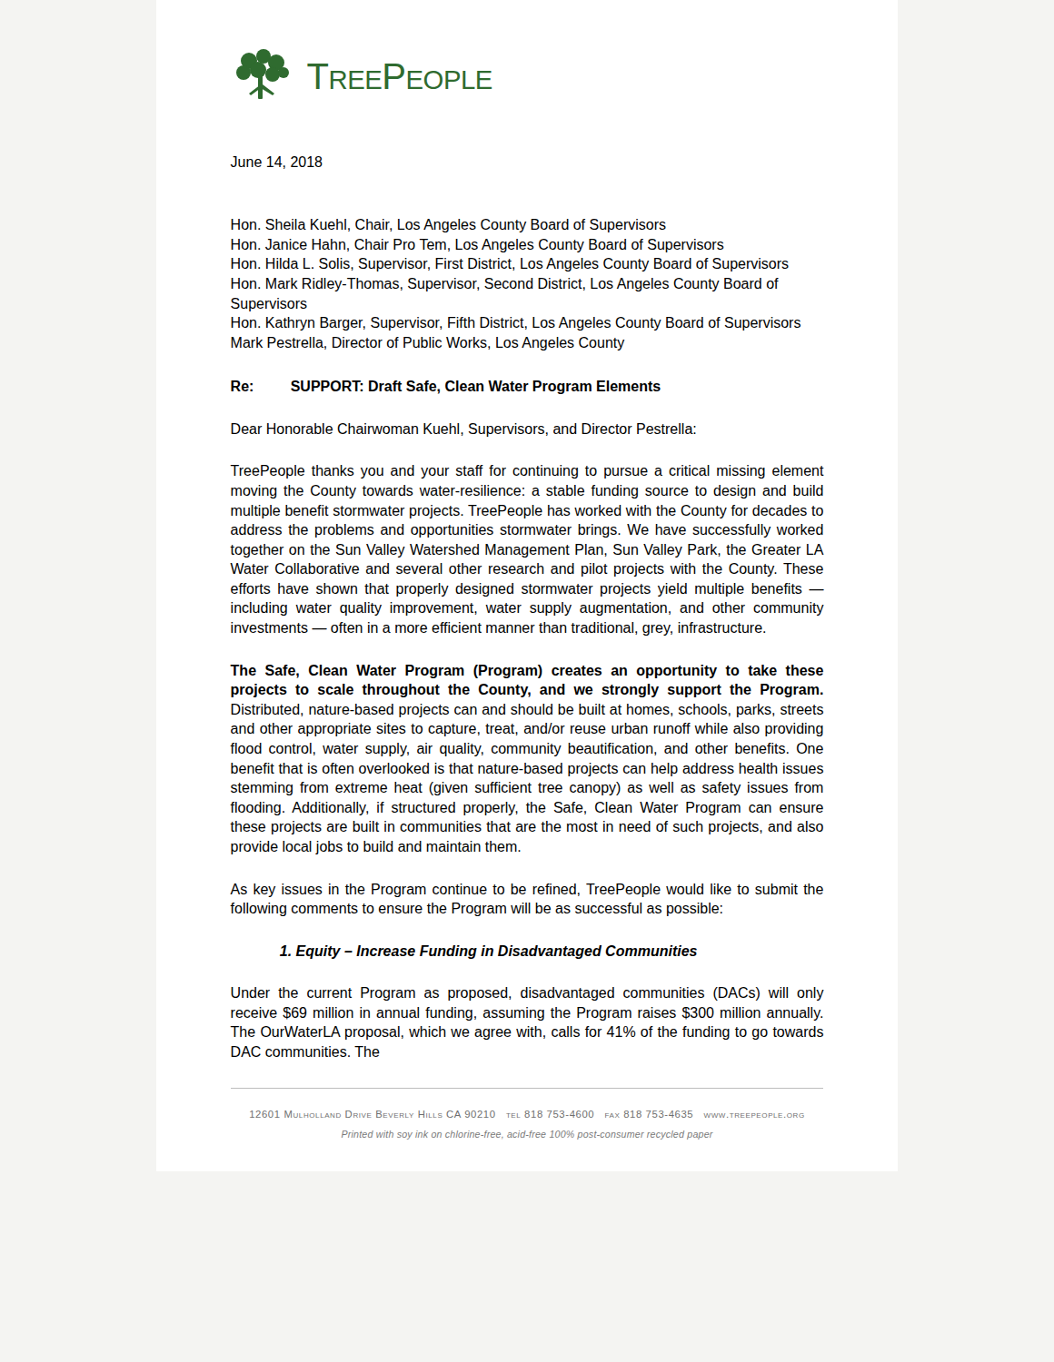TREE PEOPLE
June 14, 2018
Hon. Sheila Kuehl, Chair, Los Angeles County Board of Supervisors
Hon. Janice Hahn, Chair Pro Tem, Los Angeles County Board of Supervisors
Hon. Hilda L. Solis, Supervisor, First District, Los Angeles County Board of Supervisors
Hon. Mark Ridley-Thomas, Supervisor, Second District, Los Angeles County Board of Supervisors
Hon. Kathryn Barger, Supervisor, Fifth District, Los Angeles County Board of Supervisors
Mark Pestrella, Director of Public Works, Los Angeles County
Re: SUPPORT: Draft Safe, Clean Water Program Elements
Dear Honorable Chairwoman Kuehl, Supervisors, and Director Pestrella:
TreePeople thanks you and your staff for continuing to pursue a critical missing element moving the County towards water-resilience: a stable funding source to design and build multiple benefit stormwater projects. TreePeople has worked with the County for decades to address the problems and opportunities stormwater brings. We have successfully worked together on the Sun Valley Watershed Management Plan, Sun Valley Park, the Greater LA Water Collaborative and several other research and pilot projects with the County. These efforts have shown that properly designed stormwater projects yield multiple benefits — including water quality improvement, water supply augmentation, and other community investments — often in a more efficient manner than traditional, grey, infrastructure.
The Safe, Clean Water Program (Program) creates an opportunity to take these projects to scale throughout the County, and we strongly support the Program. Distributed, nature-based projects can and should be built at homes, schools, parks, streets and other appropriate sites to capture, treat, and/or reuse urban runoff while also providing flood control, water supply, air quality, community beautification, and other benefits. One benefit that is often overlooked is that nature-based projects can help address health issues stemming from extreme heat (given sufficient tree canopy) as well as safety issues from flooding. Additionally, if structured properly, the Safe, Clean Water Program can ensure these projects are built in communities that are the most in need of such projects, and also provide local jobs to build and maintain them.
As key issues in the Program continue to be refined, TreePeople would like to submit the following comments to ensure the Program will be as successful as possible:
Equity – Increase Funding in Disadvantaged Communities
Under the current Program as proposed, disadvantaged communities (DACs) will only receive $69 million in annual funding, assuming the Program raises $300 million annually. The OurWaterLA proposal, which we agree with, calls for 41% of the funding to go towards DAC communities. The
12601 Mulholland Drive Beverly Hills CA 90210 tel 818 753-4600 fax 818 753-4635 www.treepeople.org
Printed with soy ink on chlorine-free, acid-free 100% post-consumer recycled paper